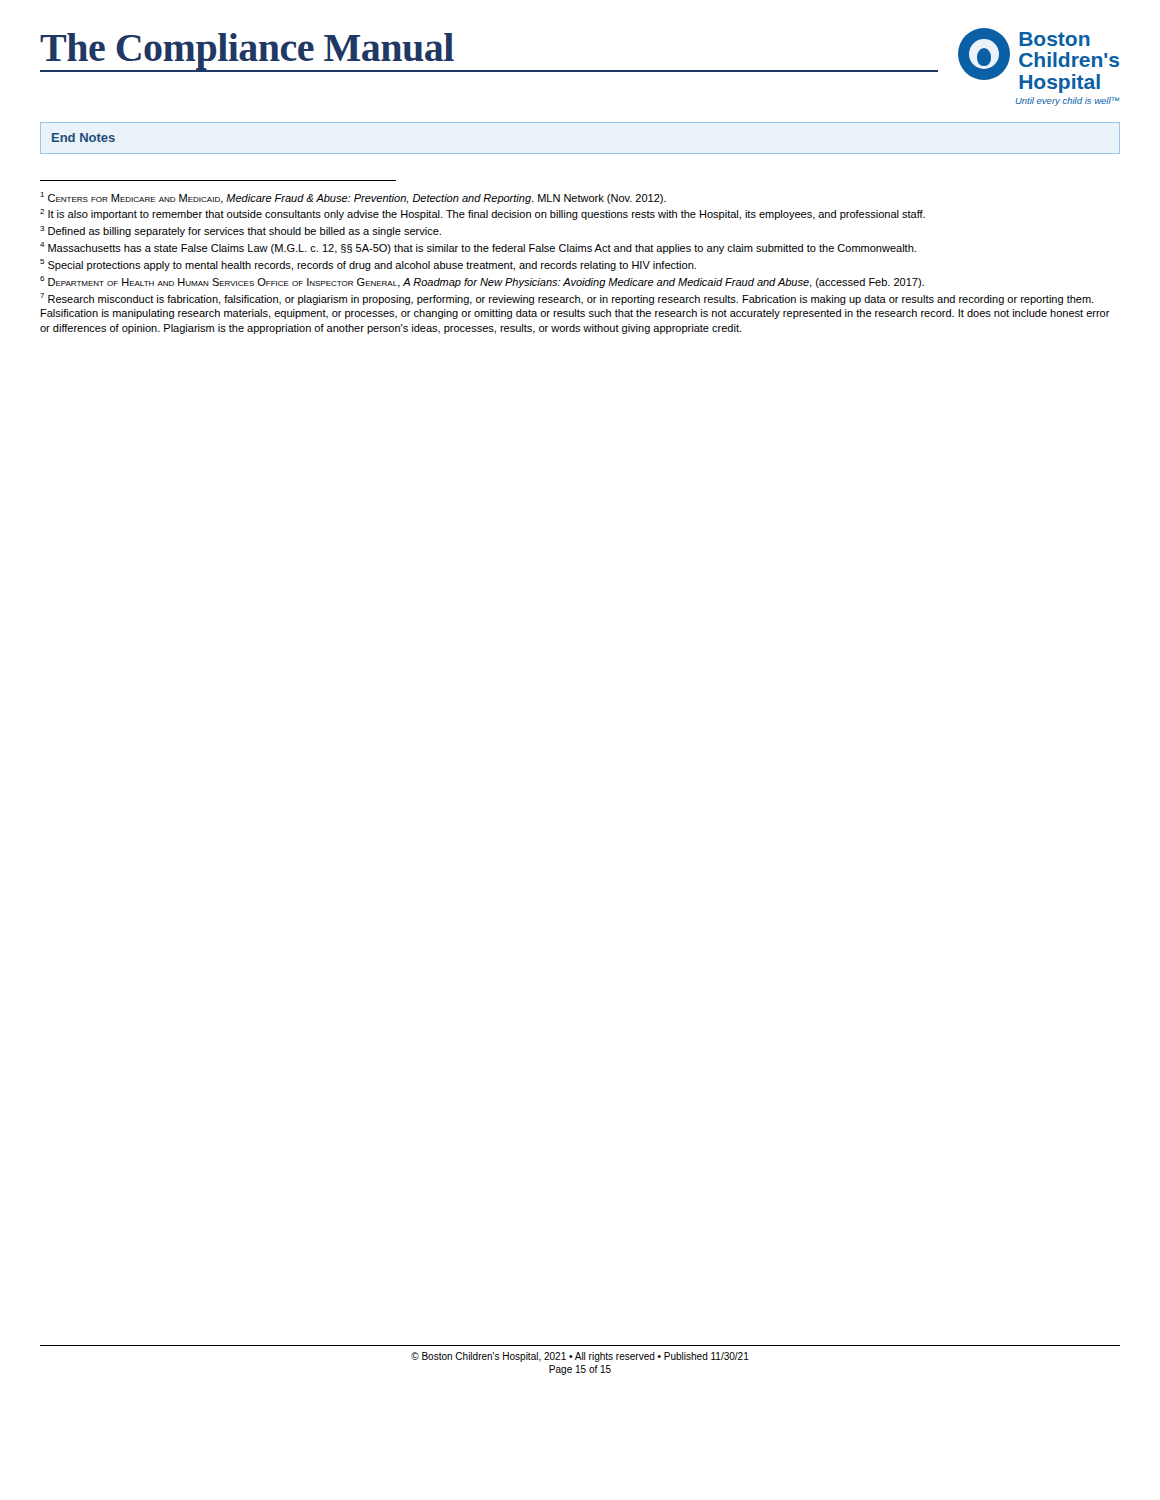The Compliance Manual
Boston
Children's
Hospital
Until every child is well™
End Notes
Centers for Medicare and Medicaid, Medicare Fraud & Abuse: Prevention, Detection and Reporting. MLN Network (Nov. 2012).
It is also important to remember that outside consultants only advise the Hospital. The final decision on billing questions rests with the Hospital, its employees, and professional staff.
Defined as billing separately for services that should be billed as a single service.
Massachusetts has a state False Claims Law (M.G.L. c. 12, §§ 5A-5O) that is similar to the federal False Claims Act and that applies to any claim submitted to the Commonwealth.
Special protections apply to mental health records, records of drug and alcohol abuse treatment, and records relating to HIV infection.
Department of Health and Human Services Office of Inspector General, A Roadmap for New Physicians: Avoiding Medicare and Medicaid Fraud and Abuse, (accessed Feb. 2017).
Research misconduct is fabrication, falsification, or plagiarism in proposing, performing, or reviewing research, or in reporting research results. Fabrication is making up data or results and recording or reporting them. Falsification is manipulating research materials, equipment, or processes, or changing or omitting data or results such that the research is not accurately represented in the research record. It does not include honest error or differences of opinion. Plagiarism is the appropriation of another person's ideas, processes, results, or words without giving appropriate credit.
© Boston Children's Hospital, 2021 • All rights reserved • Published 11/30/21
Page 15 of 15